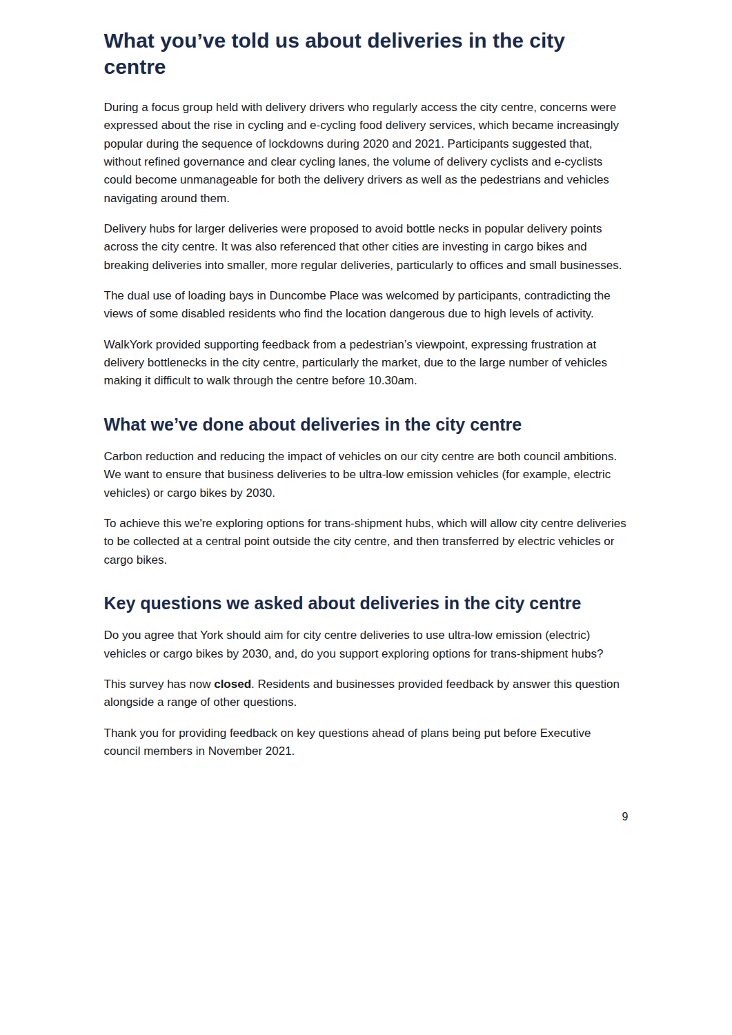What you’ve told us about deliveries in the city centre
During a focus group held with delivery drivers who regularly access the city centre, concerns were expressed about the rise in cycling and e-cycling food delivery services, which became increasingly popular during the sequence of lockdowns during 2020 and 2021. Participants suggested that, without refined governance and clear cycling lanes, the volume of delivery cyclists and e-cyclists could become unmanageable for both the delivery drivers as well as the pedestrians and vehicles navigating around them.
Delivery hubs for larger deliveries were proposed to avoid bottle necks in popular delivery points across the city centre. It was also referenced that other cities are investing in cargo bikes and breaking deliveries into smaller, more regular deliveries, particularly to offices and small businesses.
The dual use of loading bays in Duncombe Place was welcomed by participants, contradicting the views of some disabled residents who find the location dangerous due to high levels of activity.
WalkYork provided supporting feedback from a pedestrian’s viewpoint, expressing frustration at delivery bottlenecks in the city centre, particularly the market, due to the large number of vehicles making it difficult to walk through the centre before 10.30am.
What we’ve done about deliveries in the city centre
Carbon reduction and reducing the impact of vehicles on our city centre are both council ambitions. We want to ensure that business deliveries to be ultra-low emission vehicles (for example, electric vehicles) or cargo bikes by 2030.
To achieve this we're exploring options for trans-shipment hubs, which will allow city centre deliveries to be collected at a central point outside the city centre, and then transferred by electric vehicles or cargo bikes.
Key questions we asked about deliveries in the city centre
Do you agree that York should aim for city centre deliveries to use ultra-low emission (electric) vehicles or cargo bikes by 2030, and, do you support exploring options for trans-shipment hubs?
This survey has now closed. Residents and businesses provided feedback by answer this question alongside a range of other questions.
Thank you for providing feedback on key questions ahead of plans being put before Executive council members in November 2021.
9